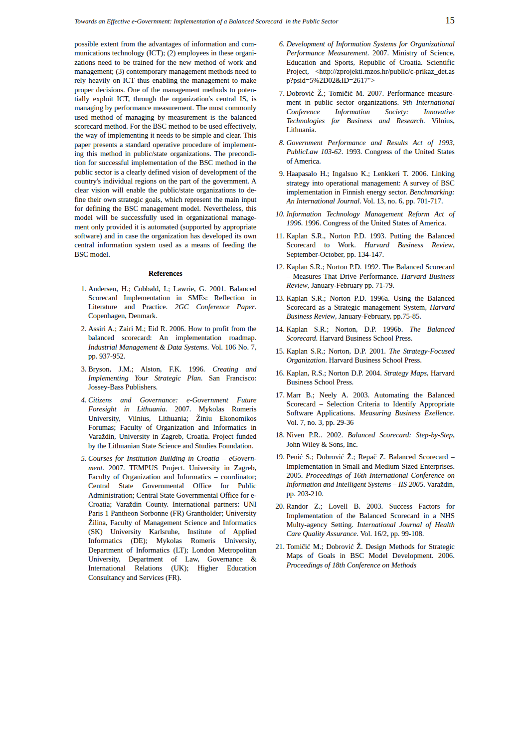Towards an Effective e-Government: Implementation of a Balanced Scorecard in the Public Sector
15
possible extent from the advantages of information and communications technology (ICT); (2) employees in these organizations need to be trained for the new method of work and management; (3) contemporary management methods need to rely heavily on ICT thus enabling the management to make proper decisions. One of the management methods to potentially exploit ICT, through the organization's central IS, is managing by performance measurement. The most commonly used method of managing by measurement is the balanced scorecard method. For the BSC method to be used effectively, the way of implementing it needs to be simple and clear. This paper presents a standard operative procedure of implementing this method in public/state organizations. The precondition for successful implementation of the BSC method in the public sector is a clearly defined vision of development of the country's individual regions on the part of the government. A clear vision will enable the public/state organizations to define their own strategic goals, which represent the main input for defining the BSC management model. Nevertheless, this model will be successfully used in organizational management only provided it is automated (supported by appropriate software) and in case the organization has developed its own central information system used as a means of feeding the BSC model.
References
Andersen, H.; Cobbald, I.; Lawrie, G. 2001. Balanced Scorecard Implementation in SMEs: Reflection in Literature and Practice. 2GC Conference Paper. Copenhagen, Denmark.
Assiri A.; Zairi M.; Eid R. 2006. How to profit from the balanced scorecard: An implementation roadmap. Industrial Management & Data Systems. Vol. 106 No. 7, pp. 937-952.
Bryson, J.M.; Alston, F.K. 1996. Creating and Implementing Your Strategic Plan. San Francisco: Jossey-Bass Publishers.
Citizens and Governance: e-Government Future Foresight in Lithuania. 2007. Mykolas Romeris University, Vilnius, Lithuania; Žiniu Ekonomikos Forumas; Faculty of Organization and Informatics in Varaždin, University in Zagreb, Croatia. Project funded by the Lithuanian State Science and Studies Foundation.
Courses for Institution Building in Croatia – eGovernment. 2007. TEMPUS Project. University in Zagreb, Faculty of Organization and Informatics – coordinator; Central State Governmental Office for Public Administration; Central State Governmental Office for e-Croatia; Varaždin County. International partners: UNI Paris 1 Pantheon Sorbonne (FR) Grantholder; University Žilina, Faculty of Management Science and Informatics (SK) University Karlsruhe, Institute of Applied Informatics (DE); Mykolas Romeris University, Department of Informatics (LT); London Metropolitan University, Department of Law, Governance & International Relations (UK); Higher Education Consultancy and Services (FR).
Development of Information Systems for Organizational Performance Measurement. 2007. Ministry of Science, Education and Sports, Republic of Croatia. Scientific Project, <http://zprojekti.mzos.hr/public/c-prikaz_det.asp?psid=5%2D02&ID=2617">
Dobrović Ž.; Tomičić M. 2007. Performance measurement in public sector organizations. 9th International Conference Information Society: Innovative Technologies for Business and Research. Vilnius, Lithuania.
Government Performance and Results Act of 1993, PublicLaw 103-62. 1993. Congress of the United States of America.
Haapasalo H.; Ingalsuo K.; Lenkkeri T. 2006. Linking strategy into operational management: A survey of BSC implementation in Finnish energy sector. Benchmarking: An International Journal. Vol. 13, no. 6, pp. 701-717.
Information Technology Management Reform Act of 1996. 1996. Congress of the United States of America.
Kaplan S.R., Norton P.D. 1993. Putting the Balanced Scorecard to Work. Harvard Business Review, September-October, pp. 134-147.
Kaplan S.R.; Norton P.D. 1992. The Balanced Scorecard – Measures That Drive Performance. Harvard Business Review, January-February pp. 71-79.
Kaplan S.R.; Norton P.D. 1996a. Using the Balanced Scorecard as a Strategic management System, Harvard Business Review, January-February, pp.75-85.
Kaplan S.R.; Norton, D.P. 1996b. The Balanced Scorecard. Harvard Business School Press.
Kaplan S.R.; Norton, D.P. 2001. The Strategy-Focused Organization. Harvard Business School Press.
Kaplan, R.S.; Norton D.P. 2004. Strategy Maps, Harvard Business School Press.
Marr B.; Neely A. 2003. Automating the Balanced Scorecard – Selection Criteria to Identify Appropriate Software Applications. Measuring Business Exellence. Vol. 7, no. 3, pp. 29-36
Niven P.R.. 2002. Balanced Scorecard: Step-by-Step, John Wiley & Sons, Inc.
Penić S.; Dobrović Ž.; Repač Z. Balanced Scorecard – Implementation in Small and Medium Sized Enterprises. 2005. Proceedings of 16th International Conference on Information and Intelligent Systems – IIS 2005. Varaždin, pp. 203-210.
Randor Z.; Lovell B. 2003. Success Factors for Implementation of the Balanced Scorecard in a NHS Multy-agency Setting. International Journal of Health Care Quality Assurance. Vol. 16/2, pp. 99-108.
Tomičić M.; Dobrović Ž. Design Methods for Strategic Maps of Goals in BSC Model Development. 2006. Proceedings of 18th Conference on Methods